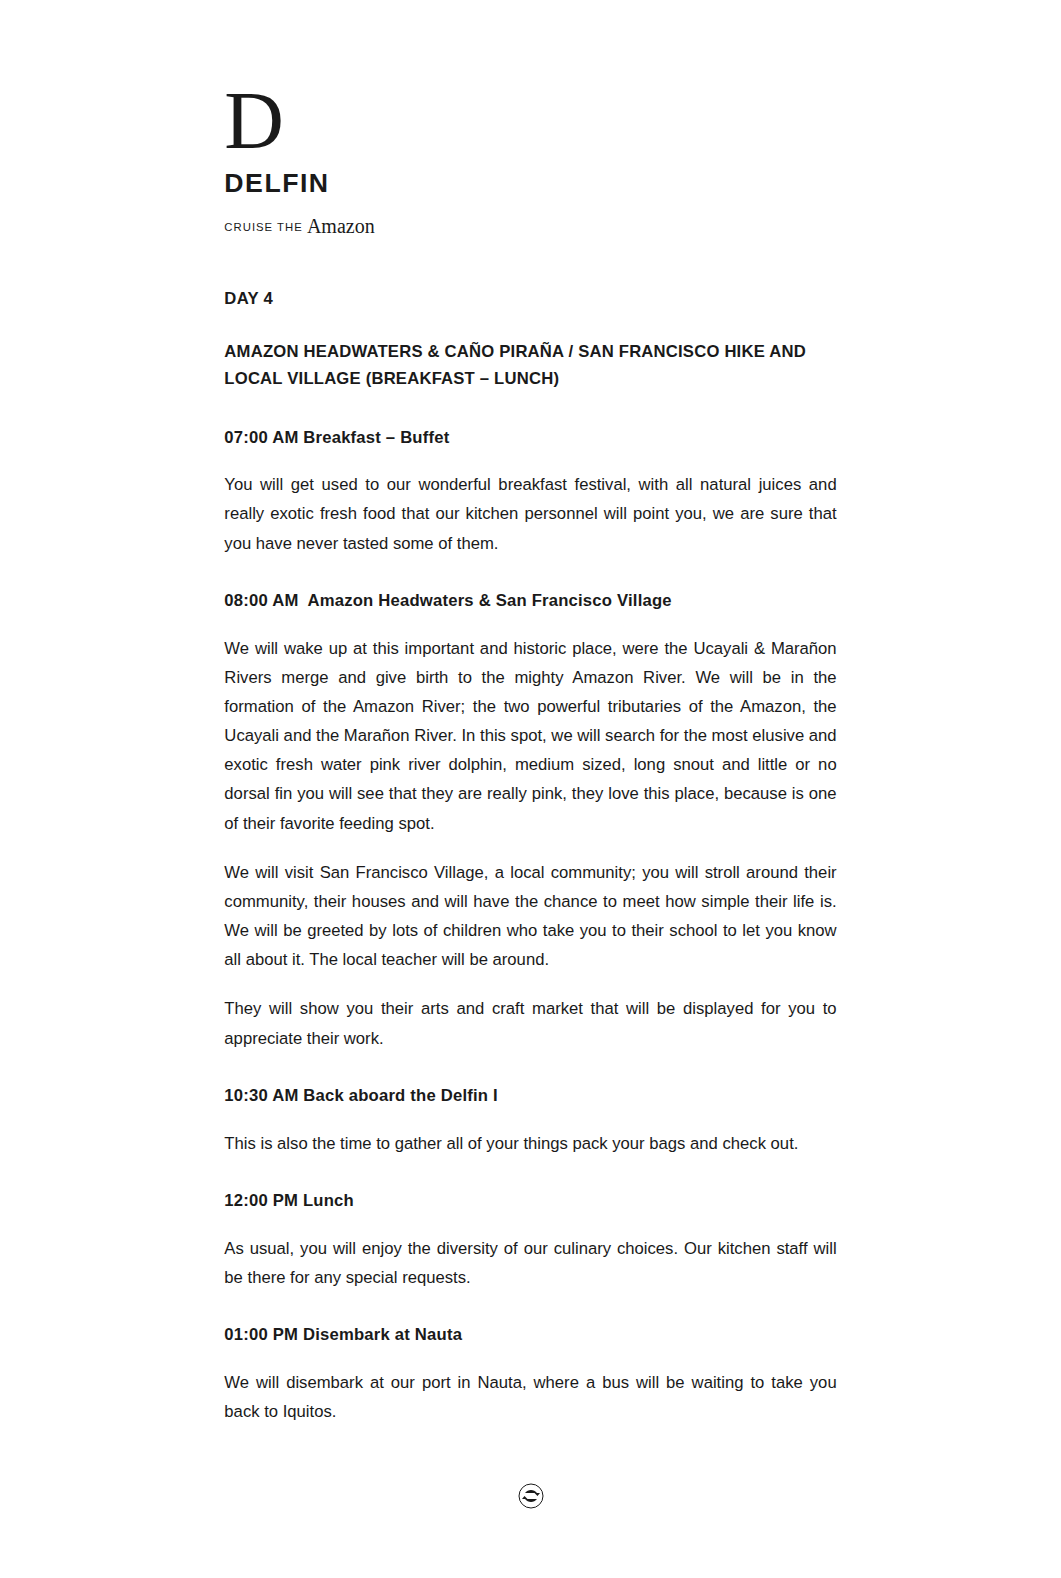D
DELFIN
CRUISE THE Amazon
DAY 4
AMAZON HEADWATERS & CAÑO PIRAÑA / SAN FRANCISCO HIKE AND LOCAL VILLAGE (BREAKFAST – LUNCH)
07:00 AM Breakfast – Buffet
You will get used to our wonderful breakfast festival, with all natural juices and really exotic fresh food that our kitchen personnel will point you, we are sure that you have never tasted some of them.
08:00 AM Amazon Headwaters & San Francisco Village
We will wake up at this important and historic place, were the Ucayali & Marañon Rivers merge and give birth to the mighty Amazon River. We will be in the formation of the Amazon River; the two powerful tributaries of the Amazon, the Ucayali and the Marañon River. In this spot, we will search for the most elusive and exotic fresh water pink river dolphin, medium sized, long snout and little or no dorsal fin you will see that they are really pink, they love this place, because is one of their favorite feeding spot.
We will visit San Francisco Village, a local community; you will stroll around their community, their houses and will have the chance to meet how simple their life is. We will be greeted by lots of children who take you to their school to let you know all about it. The local teacher will be around.
They will show you their arts and craft market that will be displayed for you to appreciate their work.
10:30 AM Back aboard the Delfin I
This is also the time to gather all of your things pack your bags and check out.
12:00 PM Lunch
As usual, you will enjoy the diversity of our culinary choices. Our kitchen staff will be there for any special requests.
01:00 PM Disembark at Nauta
We will disembark at our port in Nauta, where a bus will be waiting to take you back to Iquitos.